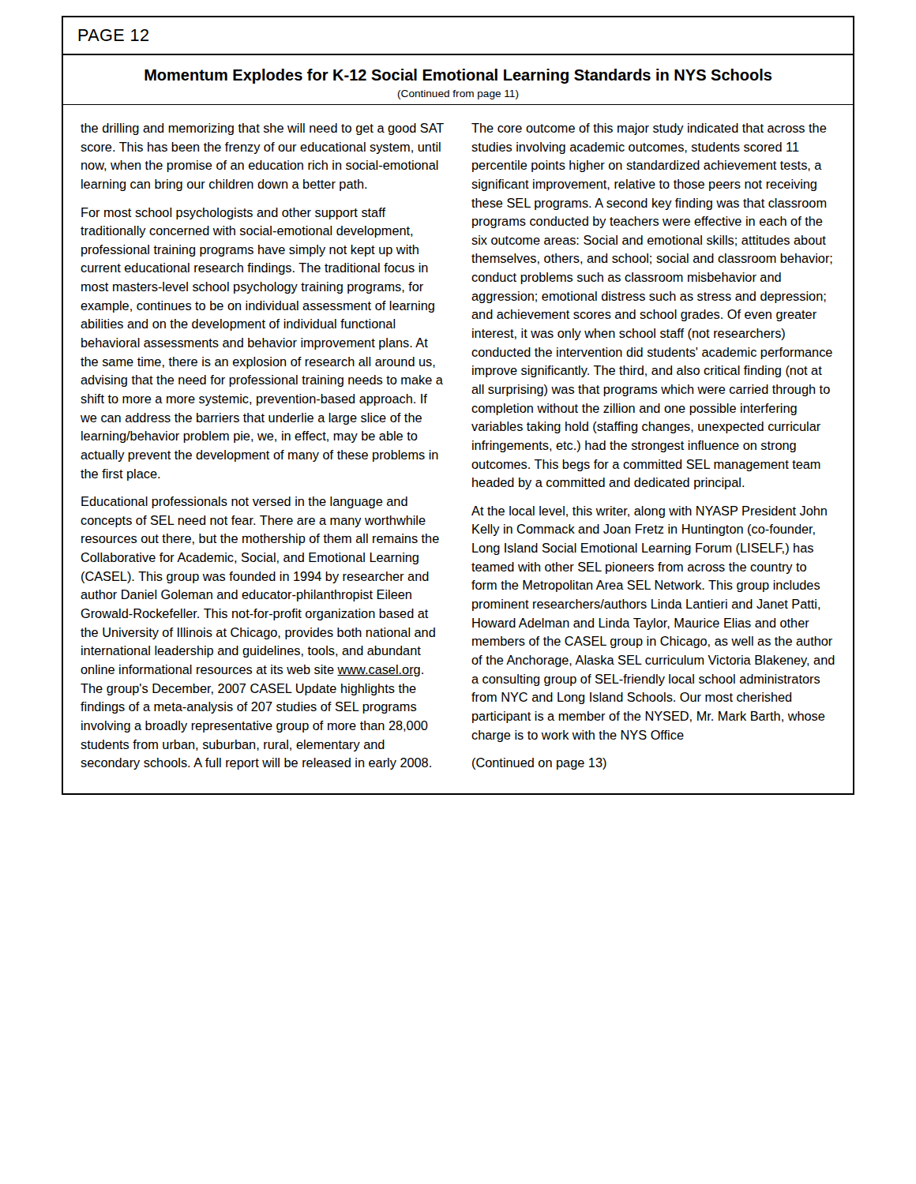PAGE 12
Momentum Explodes for K-12 Social Emotional Learning Standards in NYS Schools
(Continued from page 11)
the drilling and memorizing that she will need to get a good SAT score. This has been the frenzy of our educational system, until now, when the promise of an education rich in social-emotional learning can bring our children down a better path.
For most school psychologists and other support staff traditionally concerned with social-emotional development, professional training programs have simply not kept up with current educational research findings. The traditional focus in most masters-level school psychology training programs, for example, continues to be on individual assessment of learning abilities and on the development of individual functional behavioral assessments and behavior improvement plans. At the same time, there is an explosion of research all around us, advising that the need for professional training needs to make a shift to more a more systemic, prevention-based approach. If we can address the barriers that underlie a large slice of the learning/behavior problem pie, we, in effect, may be able to actually prevent the development of many of these problems in the first place.
Educational professionals not versed in the language and concepts of SEL need not fear. There are a many worthwhile resources out there, but the mothership of them all remains the Collaborative for Academic, Social, and Emotional Learning (CASEL). This group was founded in 1994 by researcher and author Daniel Goleman and educator-philanthropist Eileen Growald-Rockefeller. This not-for-profit organization based at the University of Illinois at Chicago, provides both national and international leadership and guidelines, tools, and abundant online informational resources at its web site www.casel.org. The group's December, 2007 CASEL Update highlights the findings of a meta-analysis of 207 studies of SEL programs involving a broadly representative group of more than 28,000 students from urban, suburban, rural, elementary and secondary schools. A full report will be released in early 2008.
The core outcome of this major study indicated that across the studies involving academic outcomes, students scored 11 percentile points higher on standardized achievement tests, a significant improvement, relative to those peers not receiving these SEL programs. A second key finding was that classroom programs conducted by teachers were effective in each of the six outcome areas: Social and emotional skills; attitudes about themselves, others, and school; social and classroom behavior; conduct problems such as classroom misbehavior and aggression; emotional distress such as stress and depression; and achievement scores and school grades. Of even greater interest, it was only when school staff (not researchers) conducted the intervention did students' academic performance improve significantly. The third, and also critical finding (not at all surprising) was that programs which were carried through to completion without the zillion and one possible interfering variables taking hold (staffing changes, unexpected curricular infringements, etc.) had the strongest influence on strong outcomes. This begs for a committed SEL management team headed by a committed and dedicated principal.
At the local level, this writer, along with NYASP President John Kelly in Commack and Joan Fretz in Huntington (co-founder, Long Island Social Emotional Learning Forum (LISELF,) has teamed with other SEL pioneers from across the country to form the Metropolitan Area SEL Network. This group includes prominent researchers/authors Linda Lantieri and Janet Patti, Howard Adelman and Linda Taylor, Maurice Elias and other members of the CASEL group in Chicago, as well as the author of the Anchorage, Alaska SEL curriculum Victoria Blakeney, and a consulting group of SEL-friendly local school administrators from NYC and Long Island Schools. Our most cherished participant is a member of the NYSED, Mr. Mark Barth, whose charge is to work with the NYS Office
(Continued on page 13)